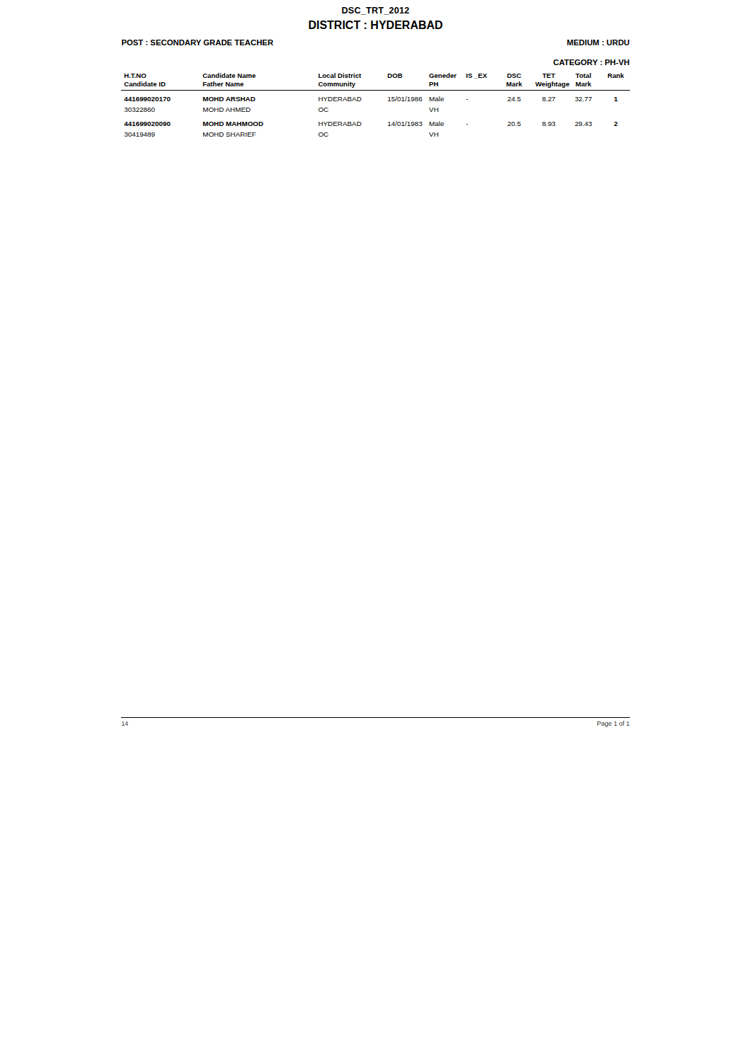DSC_TRT_2012
DISTRICT : HYDERABAD
POST : SECONDARY GRADE TEACHER
MEDIUM : URDU
CATEGORY : PH-VH
| H.T.NO Candidate ID | Candidate Name Father Name | Local District Community | DOB | Geneder PH | IS _EX | DSC Mark | TET Weightage | Total Mark | Rank |
| --- | --- | --- | --- | --- | --- | --- | --- | --- | --- |
| 441699020170 | MOHD ARSHAD | HYDERABAD | 15/01/1986 | Male | - | 24.5 | 8.27 | 32.77 | 1 |
| 30322860 | MOHD AHMED | OC | | VH | | | | | |
| 441699020090 | MOHD MAHMOOD | HYDERABAD | 14/01/1983 | Male | - | 20.5 | 8.93 | 29.43 | 2 |
| 30419489 | MOHD SHARIEF | OC | | VH | | | | | |
14
Page 1 of 1